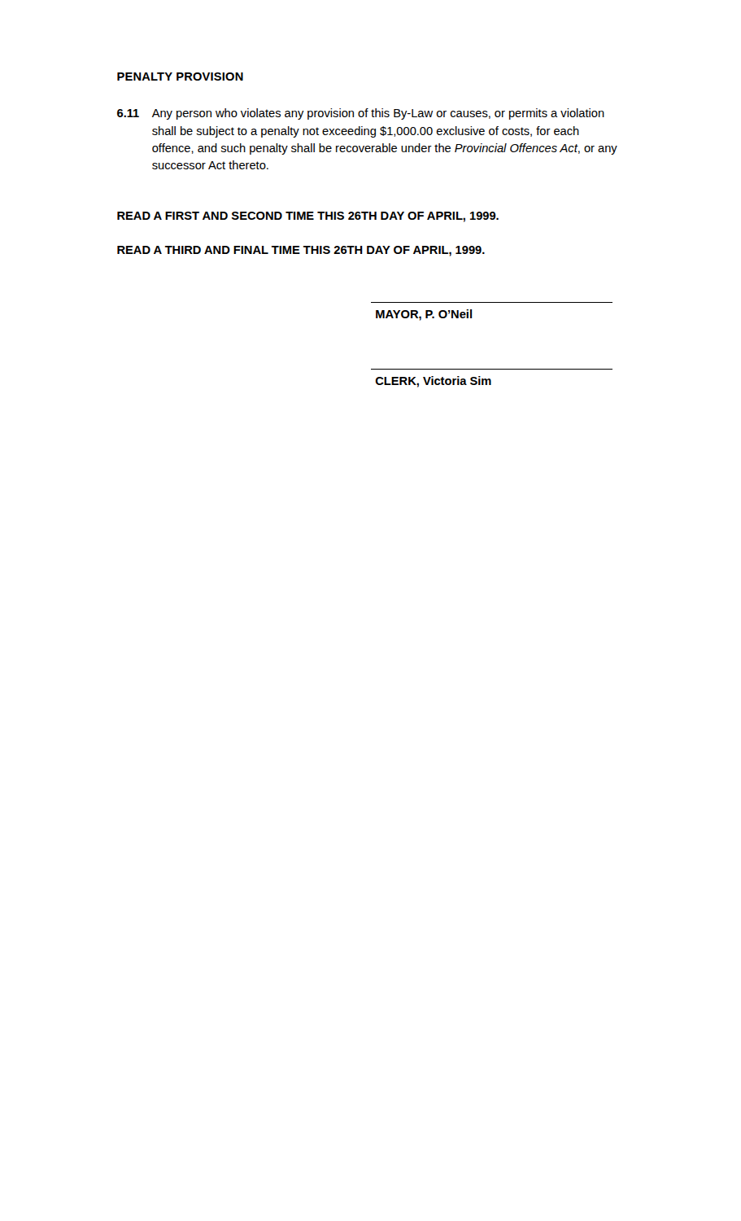PENALTY PROVISION
6.11
Any person who violates any provision of this By-Law or causes, or permits a violation shall be subject to a penalty not exceeding $1,000.00 exclusive of costs, for each offence, and such penalty shall be recoverable under the Provincial Offences Act, or any successor Act thereto.
READ A FIRST AND SECOND TIME THIS 26TH DAY OF APRIL, 1999.
READ A THIRD AND FINAL TIME THIS 26TH DAY OF APRIL, 1999.
MAYOR, P. O’Neil
CLERK, Victoria Sim